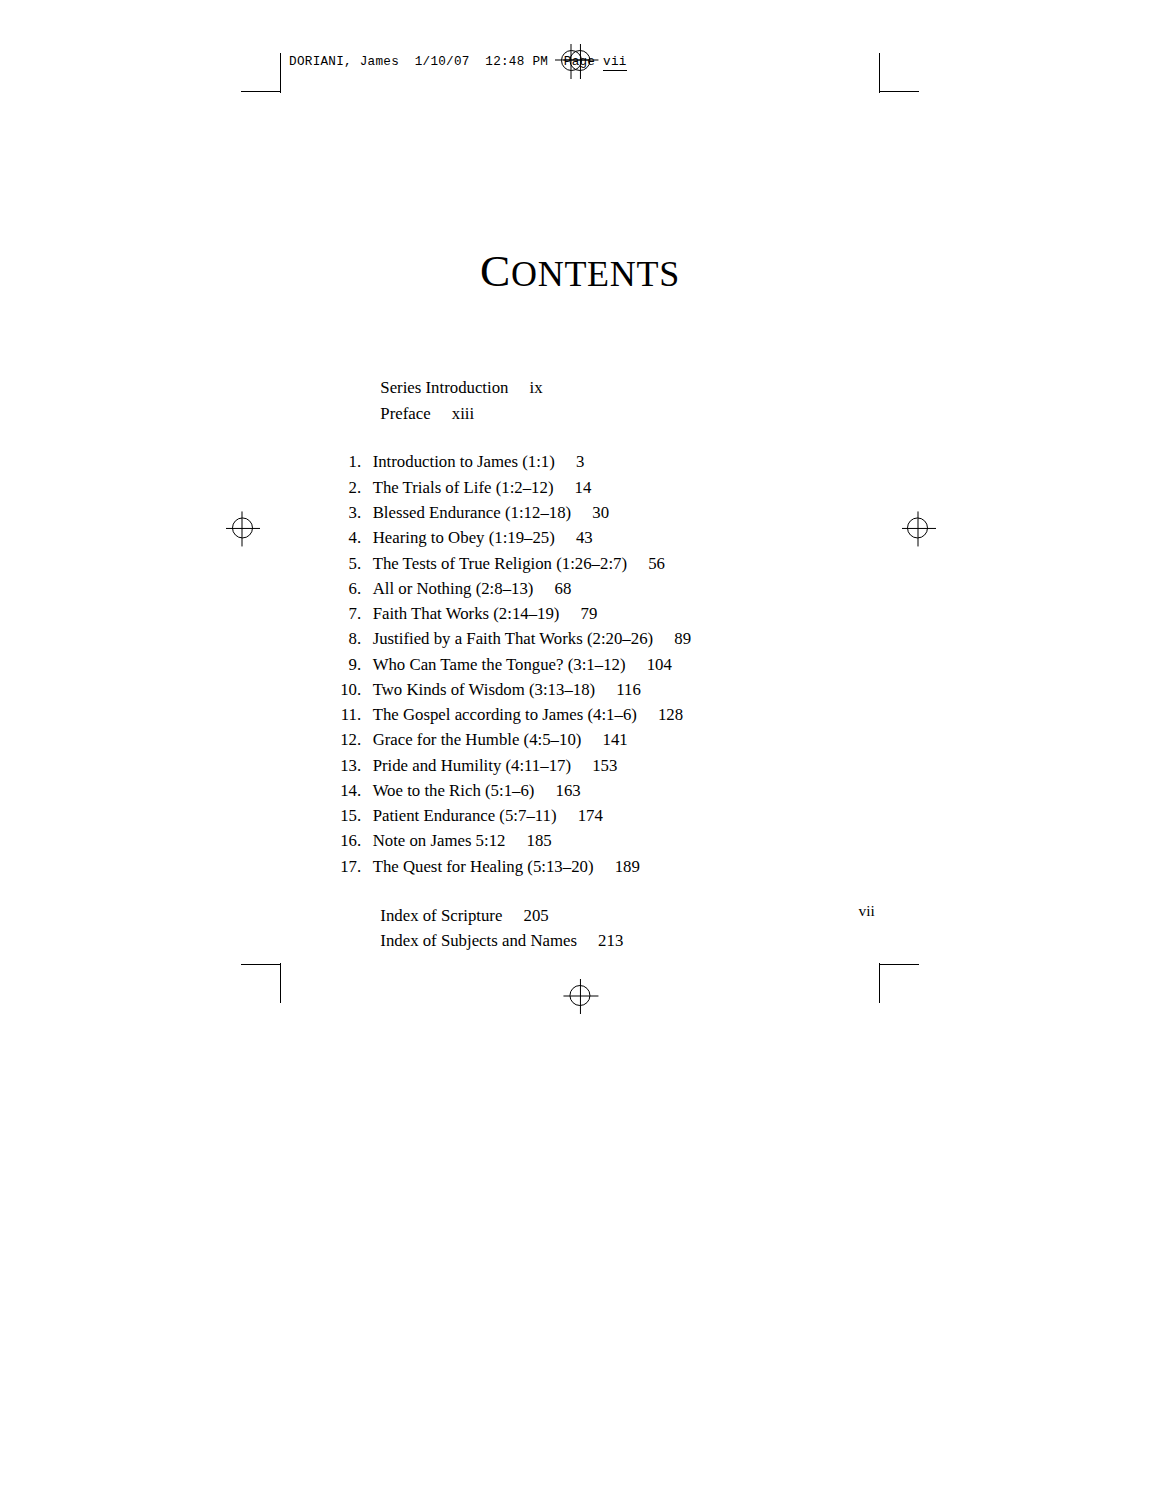DORIANI, James 1/10/07 12:48 PM Page vii
Contents
Series Introductionix
Prefacexiii
1. Introduction to James (1:1)3
2. The Trials of Life (1:2–12)14
3. Blessed Endurance (1:12–18)30
4. Hearing to Obey (1:19–25)43
5. The Tests of True Religion (1:26–2:7)56
6. All or Nothing (2:8–13)68
7. Faith That Works (2:14–19)79
8. Justified by a Faith That Works (2:20–26)89
9. Who Can Tame the Tongue? (3:1–12)104
10. Two Kinds of Wisdom (3:13–18)116
11. The Gospel according to James (4:1–6)128
12. Grace for the Humble (4:5–10)141
13. Pride and Humility (4:11–17)153
14. Woe to the Rich (5:1–6)163
15. Patient Endurance (5:7–11)174
16. Note on James 5:12185
17. The Quest for Healing (5:13–20)189
Index of Scripture205
Index of Subjects and Names213
vii